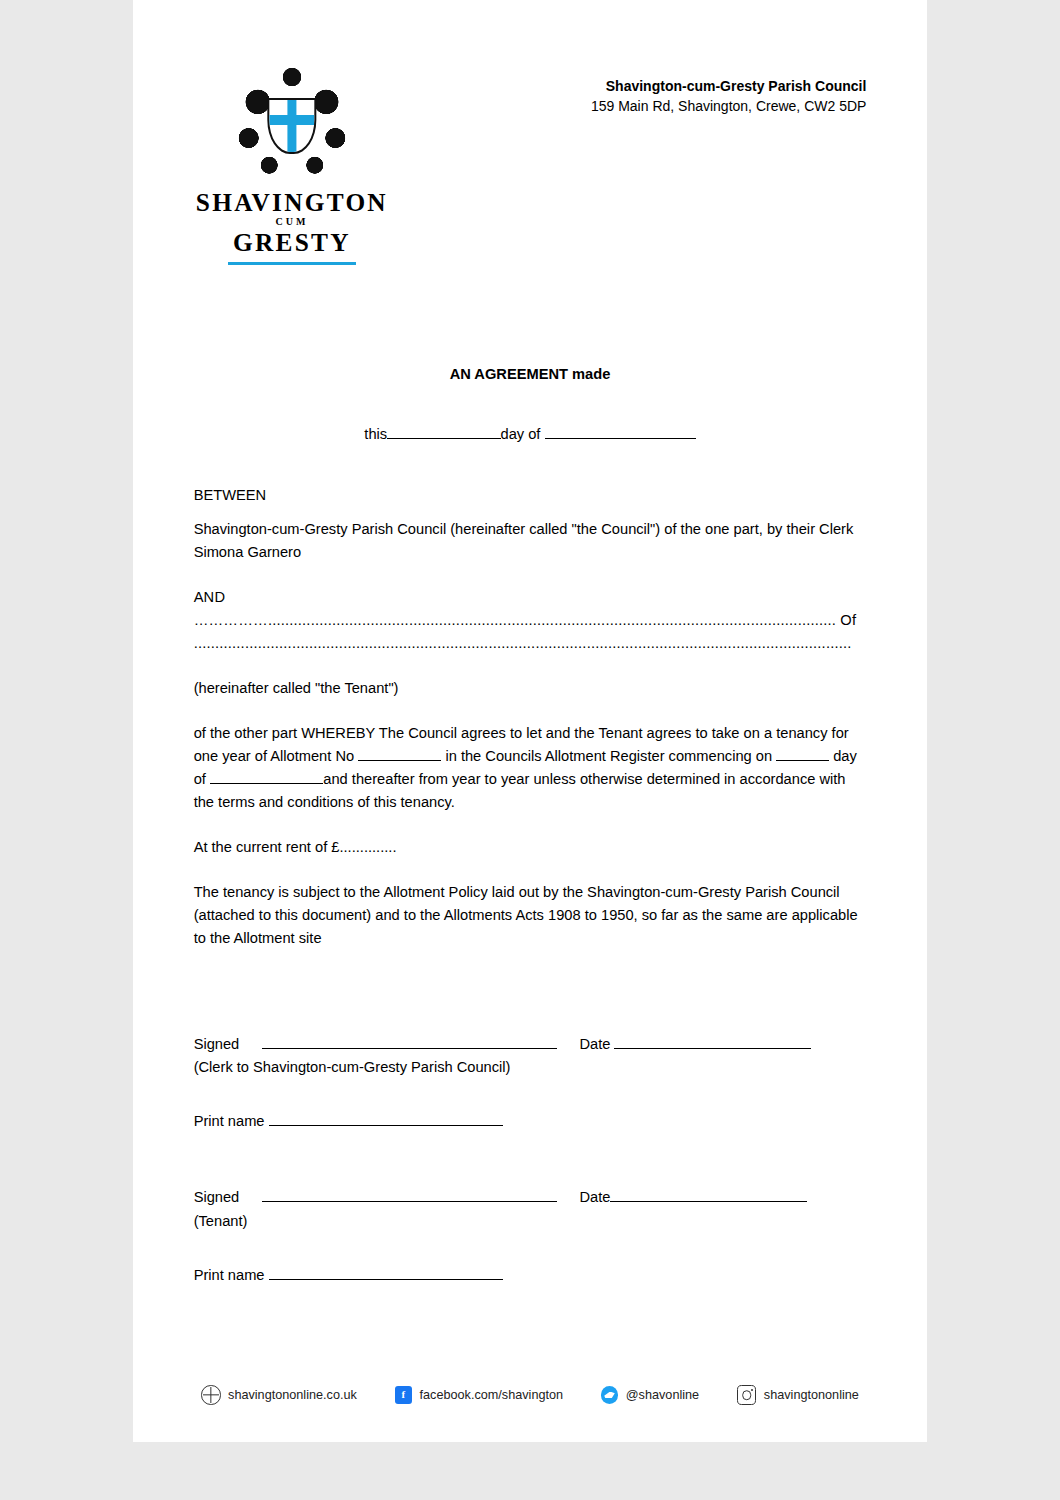SHAVINGTON CUM GRESTY
Shavington-cum-Gresty Parish Council
159 Main Rd, Shavington, Crewe, CW2 5DP
AN AGREEMENT made
this day of
BETWEEN
Shavington-cum-Gresty Parish Council (hereinafter called "the Council") of the one part, by their Clerk Simona Garnero
AND ……………..................................................................................................................................... Of ..........................................................................................................................................................
(hereinafter called "the Tenant")
of the other part WHEREBY The Council agrees to let and the Tenant agrees to take on a tenancy for one year of Allotment No in the Councils Allotment Register commencing on day of and thereafter from year to year unless otherwise determined in accordance with the terms and conditions of this tenancy.
At the current rent of £..............
The tenancy is subject to the Allotment Policy laid out by the Shavington-cum-Gresty Parish Council (attached to this document) and to the Allotments Acts 1908 to 1950, so far as the same are applicable to the Allotment site
Signed Date
(Clerk to Shavington-cum-Gresty Parish Council)
Print name
Signed Date
(Tenant)
Print name
shavingtononline.co.uk
ffacebook.com/shavington
@shavonline
shavingtononline